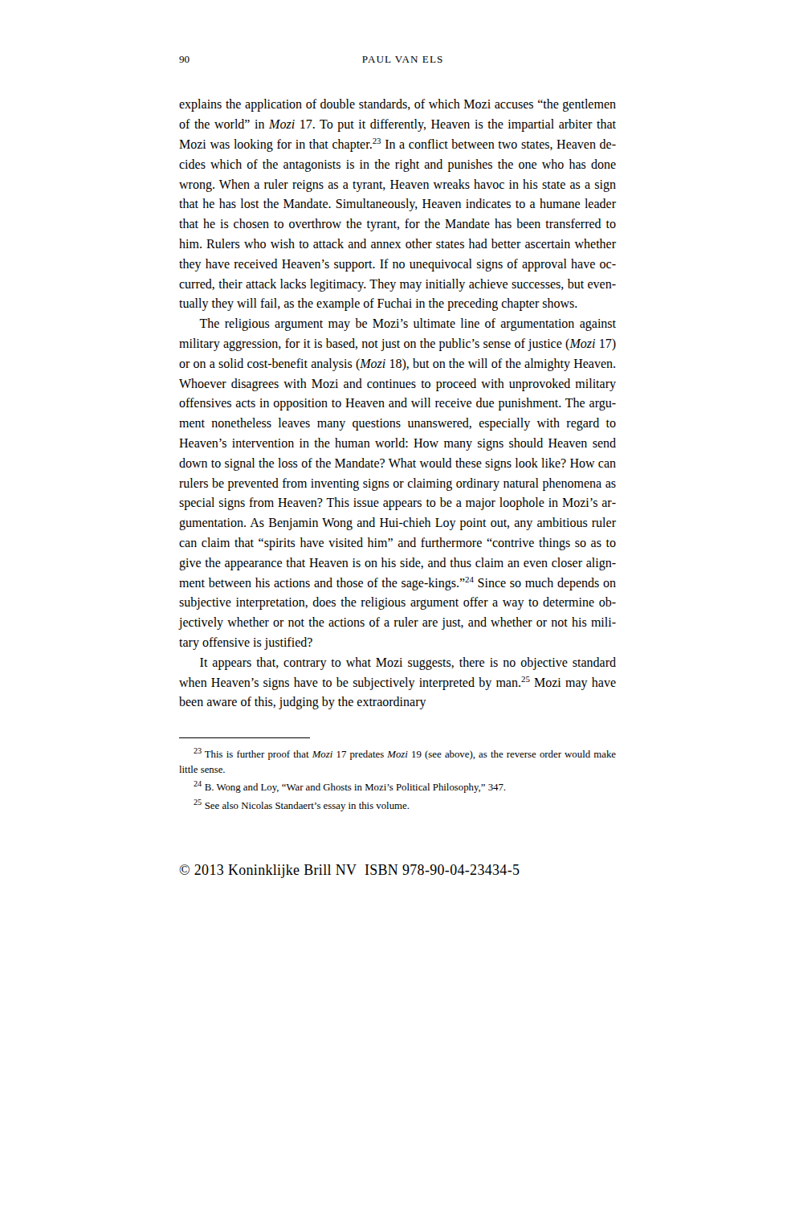90 Paul van Els
explains the application of double standards, of which Mozi accuses “the gentlemen of the world” in Mozi 17. To put it differently, Heaven is the impartial arbiter that Mozi was looking for in that chapter.23 In a conflict between two states, Heaven decides which of the antagonists is in the right and punishes the one who has done wrong. When a ruler reigns as a tyrant, Heaven wreaks havoc in his state as a sign that he has lost the Mandate. Simultaneously, Heaven indicates to a humane leader that he is chosen to overthrow the tyrant, for the Mandate has been transferred to him. Rulers who wish to attack and annex other states had better ascertain whether they have received Heaven’s support. If no unequivocal signs of approval have occurred, their attack lacks legitimacy. They may initially achieve successes, but eventually they will fail, as the example of Fuchai in the preceding chapter shows.
The religious argument may be Mozi’s ultimate line of argumentation against military aggression, for it is based, not just on the public’s sense of justice (Mozi 17) or on a solid cost-benefit analysis (Mozi 18), but on the will of the almighty Heaven. Whoever disagrees with Mozi and continues to proceed with unprovoked military offensives acts in opposition to Heaven and will receive due punishment. The argument nonetheless leaves many questions unanswered, especially with regard to Heaven’s intervention in the human world: How many signs should Heaven send down to signal the loss of the Mandate? What would these signs look like? How can rulers be prevented from inventing signs or claiming ordinary natural phenomena as special signs from Heaven? This issue appears to be a major loophole in Mozi’s argumentation. As Benjamin Wong and Hui-chieh Loy point out, any ambitious ruler can claim that “spirits have visited him” and furthermore “contrive things so as to give the appearance that Heaven is on his side, and thus claim an even closer alignment between his actions and those of the sage-kings.”24 Since so much depends on subjective interpretation, does the religious argument offer a way to determine objectively whether or not the actions of a ruler are just, and whether or not his military offensive is justified?
It appears that, contrary to what Mozi suggests, there is no objective standard when Heaven’s signs have to be subjectively interpreted by man.25 Mozi may have been aware of this, judging by the extraordinary
23 This is further proof that Mozi 17 predates Mozi 19 (see above), as the reverse order would make little sense.
24 B. Wong and Loy, “War and Ghosts in Mozi’s Political Philosophy,” 347.
25 See also Nicolas Standaert’s essay in this volume.
© 2013 Koninklijke Brill NV ISBN 978-90-04-23434-5